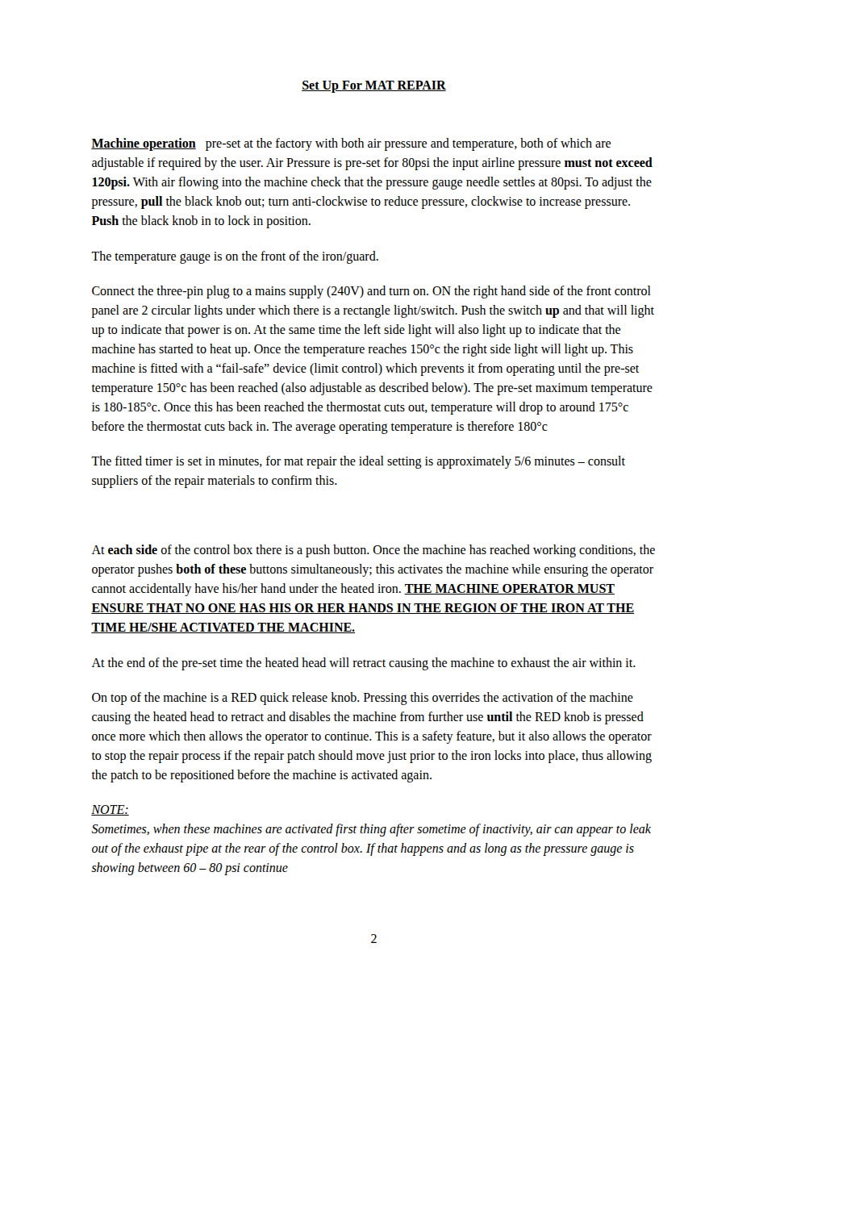Set Up For MAT REPAIR
Machine operation pre-set at the factory with both air pressure and temperature, both of which are adjustable if required by the user. Air Pressure is pre-set for 80psi the input airline pressure must not exceed 120psi. With air flowing into the machine check that the pressure gauge needle settles at 80psi. To adjust the pressure, pull the black knob out; turn anti-clockwise to reduce pressure, clockwise to increase pressure. Push the black knob in to lock in position.
The temperature gauge is on the front of the iron/guard.
Connect the three-pin plug to a mains supply (240V) and turn on. ON the right hand side of the front control panel are 2 circular lights under which there is a rectangle light/switch. Push the switch up and that will light up to indicate that power is on. At the same time the left side light will also light up to indicate that the machine has started to heat up. Once the temperature reaches 150°c the right side light will light up. This machine is fitted with a “fail-safe” device (limit control) which prevents it from operating until the pre-set temperature 150°c has been reached (also adjustable as described below). The pre-set maximum temperature is 180-185°c. Once this has been reached the thermostat cuts out, temperature will drop to around 175°c before the thermostat cuts back in. The average operating temperature is therefore 180°c
The fitted timer is set in minutes, for mat repair the ideal setting is approximately 5/6 minutes – consult suppliers of the repair materials to confirm this.
At each side of the control box there is a push button. Once the machine has reached working conditions, the operator pushes both of these buttons simultaneously; this activates the machine while ensuring the operator cannot accidentally have his/her hand under the heated iron. THE MACHINE OPERATOR MUST ENSURE THAT NO ONE HAS HIS OR HER HANDS IN THE REGION OF THE IRON AT THE TIME HE/SHE ACTIVATED THE MACHINE.
At the end of the pre-set time the heated head will retract causing the machine to exhaust the air within it.
On top of the machine is a RED quick release knob. Pressing this overrides the activation of the machine causing the heated head to retract and disables the machine from further use until the RED knob is pressed once more which then allows the operator to continue. This is a safety feature, but it also allows the operator to stop the repair process if the repair patch should move just prior to the iron locks into place, thus allowing the patch to be repositioned before the machine is activated again.
NOTE:
Sometimes, when these machines are activated first thing after sometime of inactivity, air can appear to leak out of the exhaust pipe at the rear of the control box. If that happens and as long as the pressure gauge is showing between 60 – 80 psi continue
2